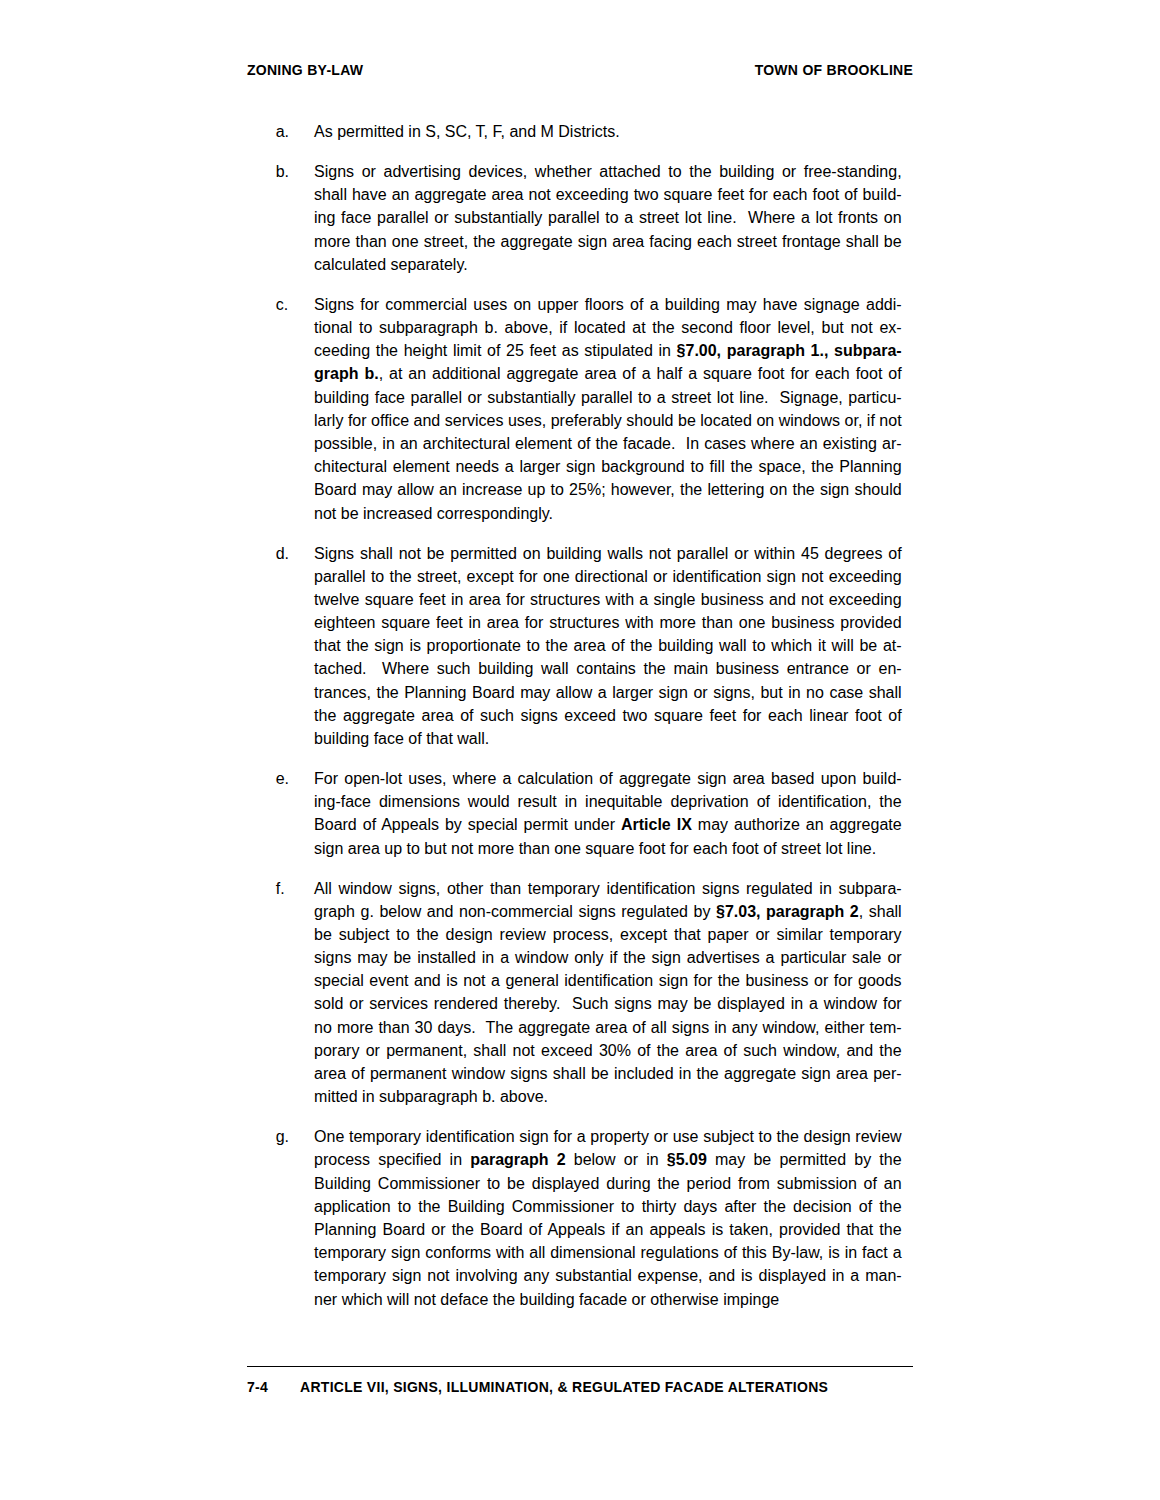ZONING BY-LAW
TOWN OF BROOKLINE
As permitted in S, SC, T, F, and M Districts.
Signs or advertising devices, whether attached to the building or free-standing, shall have an aggregate area not exceeding two square feet for each foot of building face parallel or substantially parallel to a street lot line. Where a lot fronts on more than one street, the aggregate sign area facing each street frontage shall be calculated separately.
Signs for commercial uses on upper floors of a building may have signage additional to subparagraph b. above, if located at the second floor level, but not exceeding the height limit of 25 feet as stipulated in §7.00, paragraph 1., subparagraph b., at an additional aggregate area of a half a square foot for each foot of building face parallel or substantially parallel to a street lot line. Signage, particularly for office and services uses, preferably should be located on windows or, if not possible, in an architectural element of the facade. In cases where an existing architectural element needs a larger sign background to fill the space, the Planning Board may allow an increase up to 25%; however, the lettering on the sign should not be increased correspondingly.
Signs shall not be permitted on building walls not parallel or within 45 degrees of parallel to the street, except for one directional or identification sign not exceeding twelve square feet in area for structures with a single business and not exceeding eighteen square feet in area for structures with more than one business provided that the sign is proportionate to the area of the building wall to which it will be attached. Where such building wall contains the main business entrance or entrances, the Planning Board may allow a larger sign or signs, but in no case shall the aggregate area of such signs exceed two square feet for each linear foot of building face of that wall.
For open-lot uses, where a calculation of aggregate sign area based upon building-face dimensions would result in inequitable deprivation of identification, the Board of Appeals by special permit under Article IX may authorize an aggregate sign area up to but not more than one square foot for each foot of street lot line.
All window signs, other than temporary identification signs regulated in subparagraph g. below and non-commercial signs regulated by §7.03, paragraph 2, shall be subject to the design review process, except that paper or similar temporary signs may be installed in a window only if the sign advertises a particular sale or special event and is not a general identification sign for the business or for goods sold or services rendered thereby. Such signs may be displayed in a window for no more than 30 days. The aggregate area of all signs in any window, either temporary or permanent, shall not exceed 30% of the area of such window, and the area of permanent window signs shall be included in the aggregate sign area permitted in subparagraph b. above.
One temporary identification sign for a property or use subject to the design review process specified in paragraph 2 below or in §5.09 may be permitted by the Building Commissioner to be displayed during the period from submission of an application to the Building Commissioner to thirty days after the decision of the Planning Board or the Board of Appeals if an appeals is taken, provided that the temporary sign conforms with all dimensional regulations of this By-law, is in fact a temporary sign not involving any substantial expense, and is displayed in a manner which will not deface the building facade or otherwise impinge
7-4
ARTICLE VII, SIGNS, ILLUMINATION, & REGULATED FACADE ALTERATIONS